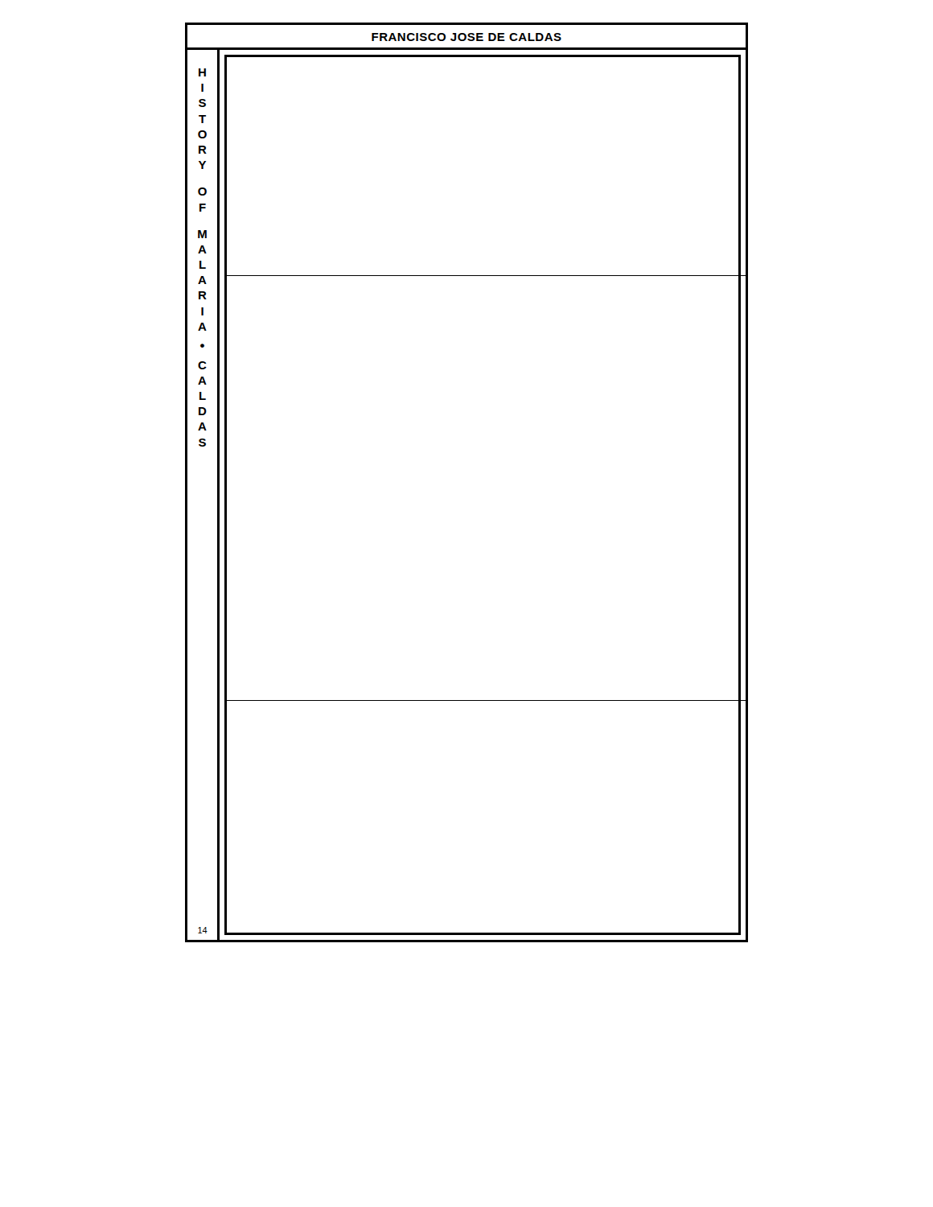FRANCISCO JOSE DE CALDAS
H
I
S
T
O
R
Y
O
F
M
A
L
A
R
I
A
• C
A
L
D
A
S
14